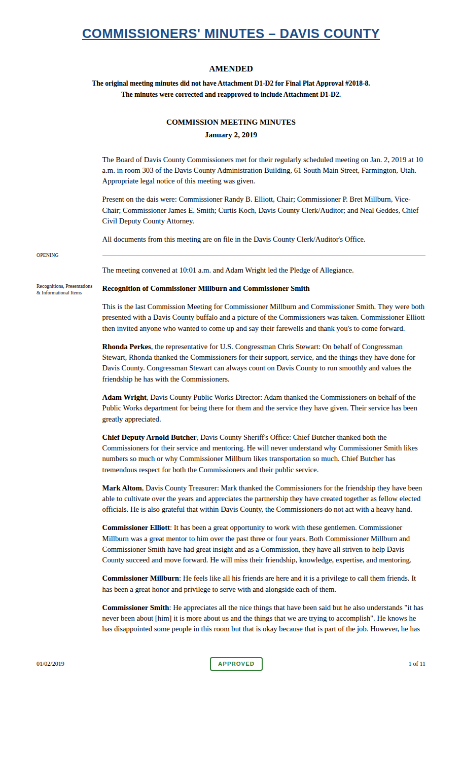COMMISSIONERS' MINUTES – DAVIS COUNTY
AMENDED
The original meeting minutes did not have Attachment D1-D2 for Final Plat Approval #2018-8.
The minutes were corrected and reapproved to include Attachment D1-D2.
Commission Meeting Minutes
January 2, 2019
The Board of Davis County Commissioners met for their regularly scheduled meeting on Jan. 2, 2019 at 10 a.m. in room 303 of the Davis County Administration Building, 61 South Main Street, Farmington, Utah. Appropriate legal notice of this meeting was given.
Present on the dais were: Commissioner Randy B. Elliott, Chair; Commissioner P. Bret Millburn, Vice-Chair; Commissioner James E. Smith; Curtis Koch, Davis County Clerk/Auditor; and Neal Geddes, Chief Civil Deputy County Attorney.
All documents from this meeting are on file in the Davis County Clerk/Auditor's Office.
OPENING
The meeting convened at 10:01 a.m. and Adam Wright led the Pledge of Allegiance.
Recognitions, Presentations & Informational Items
Recognition of Commissioner Millburn and Commissioner Smith
This is the last Commission Meeting for Commissioner Millburn and Commissioner Smith. They were both presented with a Davis County buffalo and a picture of the Commissioners was taken. Commissioner Elliott then invited anyone who wanted to come up and say their farewells and thank you's to come forward.
Rhonda Perkes, the representative for U.S. Congressman Chris Stewart: On behalf of Congressman Stewart, Rhonda thanked the Commissioners for their support, service, and the things they have done for Davis County. Congressman Stewart can always count on Davis County to run smoothly and values the friendship he has with the Commissioners.
Adam Wright, Davis County Public Works Director: Adam thanked the Commissioners on behalf of the Public Works department for being there for them and the service they have given. Their service has been greatly appreciated.
Chief Deputy Arnold Butcher, Davis County Sheriff's Office: Chief Butcher thanked both the Commissioners for their service and mentoring. He will never understand why Commissioner Smith likes numbers so much or why Commissioner Millburn likes transportation so much. Chief Butcher has tremendous respect for both the Commissioners and their public service.
Mark Altom, Davis County Treasurer: Mark thanked the Commissioners for the friendship they have been able to cultivate over the years and appreciates the partnership they have created together as fellow elected officials. He is also grateful that within Davis County, the Commissioners do not act with a heavy hand.
Commissioner Elliott: It has been a great opportunity to work with these gentlemen. Commissioner Millburn was a great mentor to him over the past three or four years. Both Commissioner Millburn and Commissioner Smith have had great insight and as a Commission, they have all striven to help Davis County succeed and move forward. He will miss their friendship, knowledge, expertise, and mentoring.
Commissioner Millburn: He feels like all his friends are here and it is a privilege to call them friends. It has been a great honor and privilege to serve with and alongside each of them.
Commissioner Smith: He appreciates all the nice things that have been said but he also understands "it has never been about [him] it is more about us and the things that we are trying to accomplish". He knows he has disappointed some people in this room but that is okay because that is part of the job. However, he has
01/02/2019 APPROVED 1 of 11